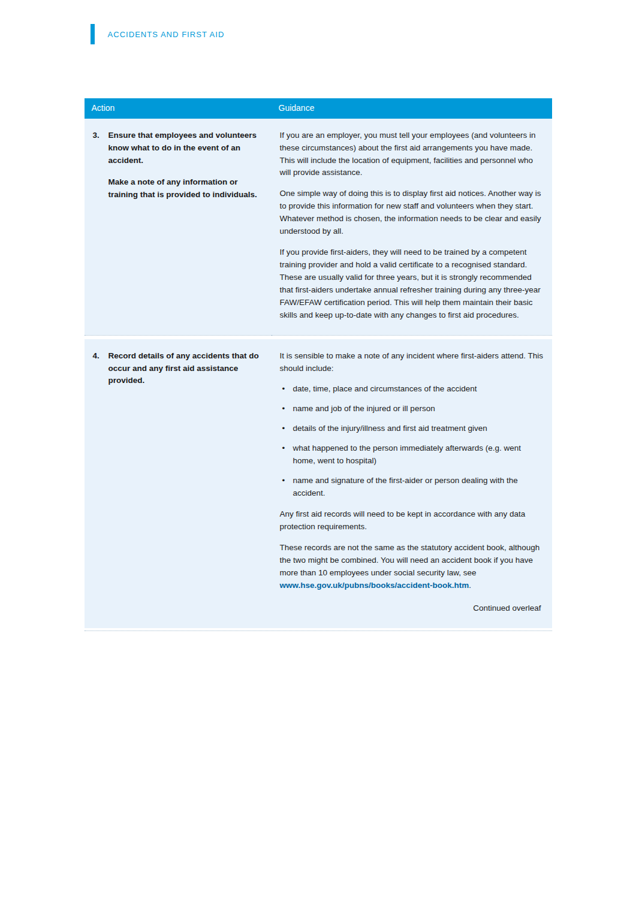ACCIDENTS AND FIRST AID
| Action | Guidance |
| --- | --- |
| 3. Ensure that employees and volunteers know what to do in the event of an accident. Make a note of any information or training that is provided to individuals. | If you are an employer, you must tell your employees (and volunteers in these circumstances) about the first aid arrangements you have made. This will include the location of equipment, facilities and personnel who will provide assistance. One simple way of doing this is to display first aid notices. Another way is to provide this information for new staff and volunteers when they start. Whatever method is chosen, the information needs to be clear and easily understood by all. If you provide first-aiders, they will need to be trained by a competent training provider and hold a valid certificate to a recognised standard. These are usually valid for three years, but it is strongly recommended that first-aiders undertake annual refresher training during any three-year FAW/EFAW certification period. This will help them maintain their basic skills and keep up-to-date with any changes to first aid procedures. |
| 4. Record details of any accidents that do occur and any first aid assistance provided. | It is sensible to make a note of any incident where first-aiders attend. This should include: date, time, place and circumstances of the accident name and job of the injured or ill person details of the injury/illness and first aid treatment given what happened to the person immediately afterwards (e.g. went home, went to hospital) name and signature of the first-aider or person dealing with the accident. Any first aid records will need to be kept in accordance with any data protection requirements. These records are not the same as the statutory accident book, although the two might be combined. You will need an accident book if you have more than 10 employees under social security law, see www.hse.gov.uk/pubns/books/accident-book.htm . Continued overleaf |